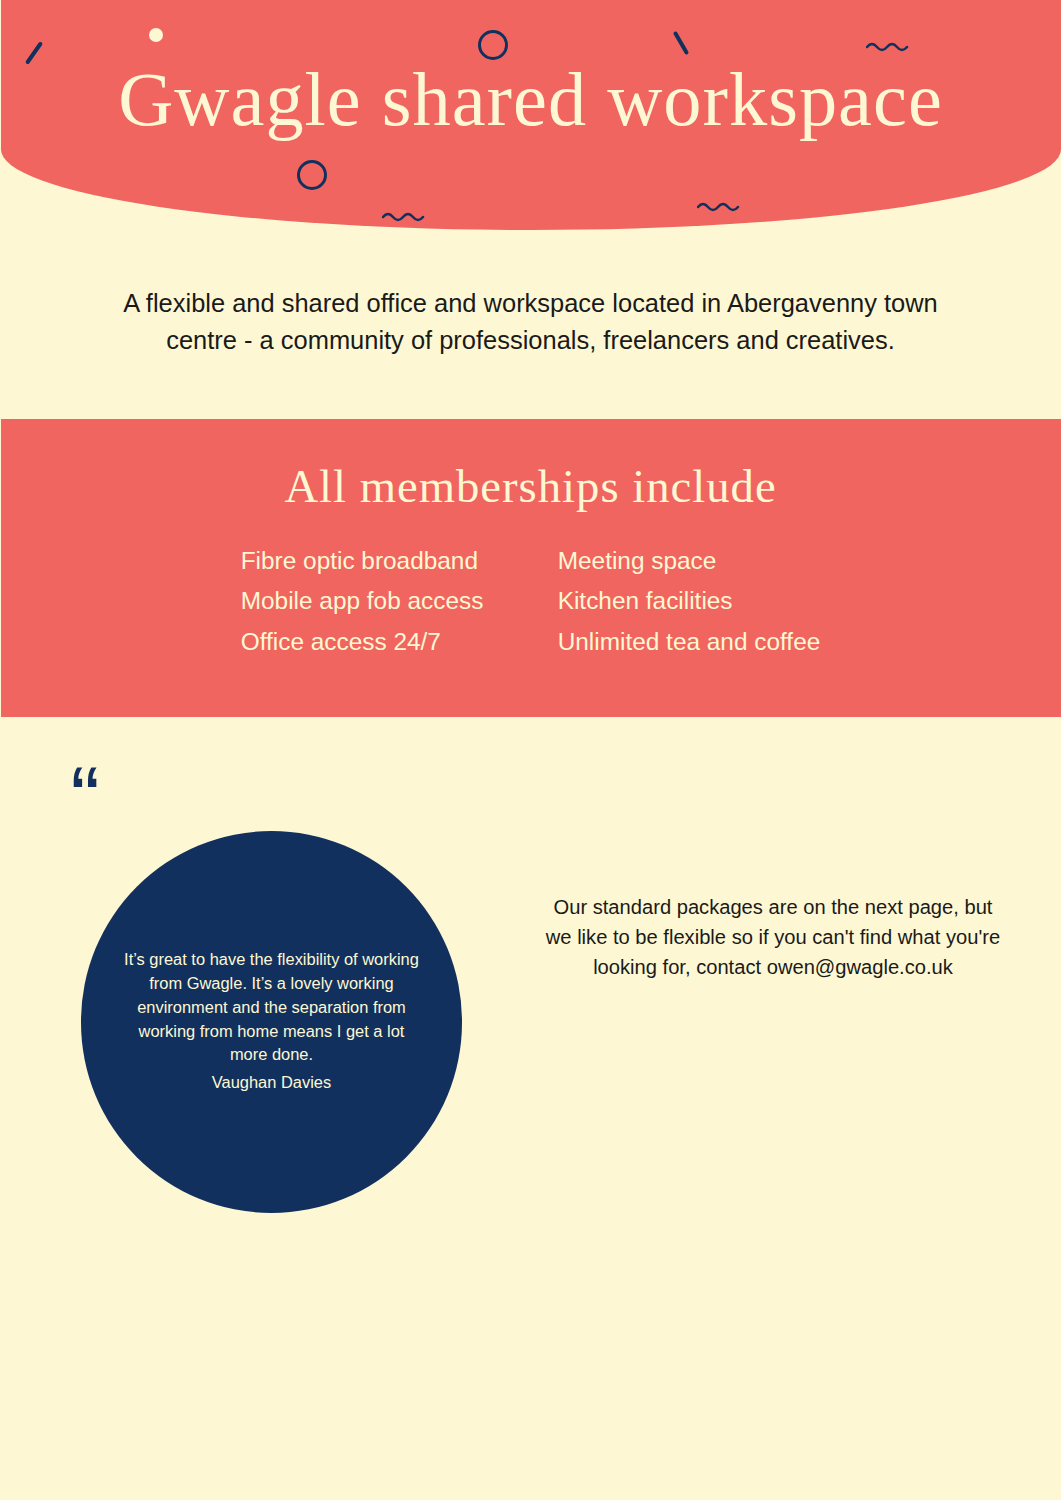Gwagle shared workspace
A flexible and shared office and workspace located in Abergavenny town centre - a community of professionals, freelancers and creatives.
All memberships include
Fibre optic broadband
Mobile app fob access
Office access 24/7
Meeting space
Kitchen facilities
Unlimited tea and coffee
“
It’s great to have the flexibility of working from Gwagle. It’s a lovely working environment and the separation from working from home means I get a lot more done. Vaughan Davies
Our standard packages are on the next page, but we like to be flexible so if you can't find what you're looking for, contact owen@gwagle.co.uk